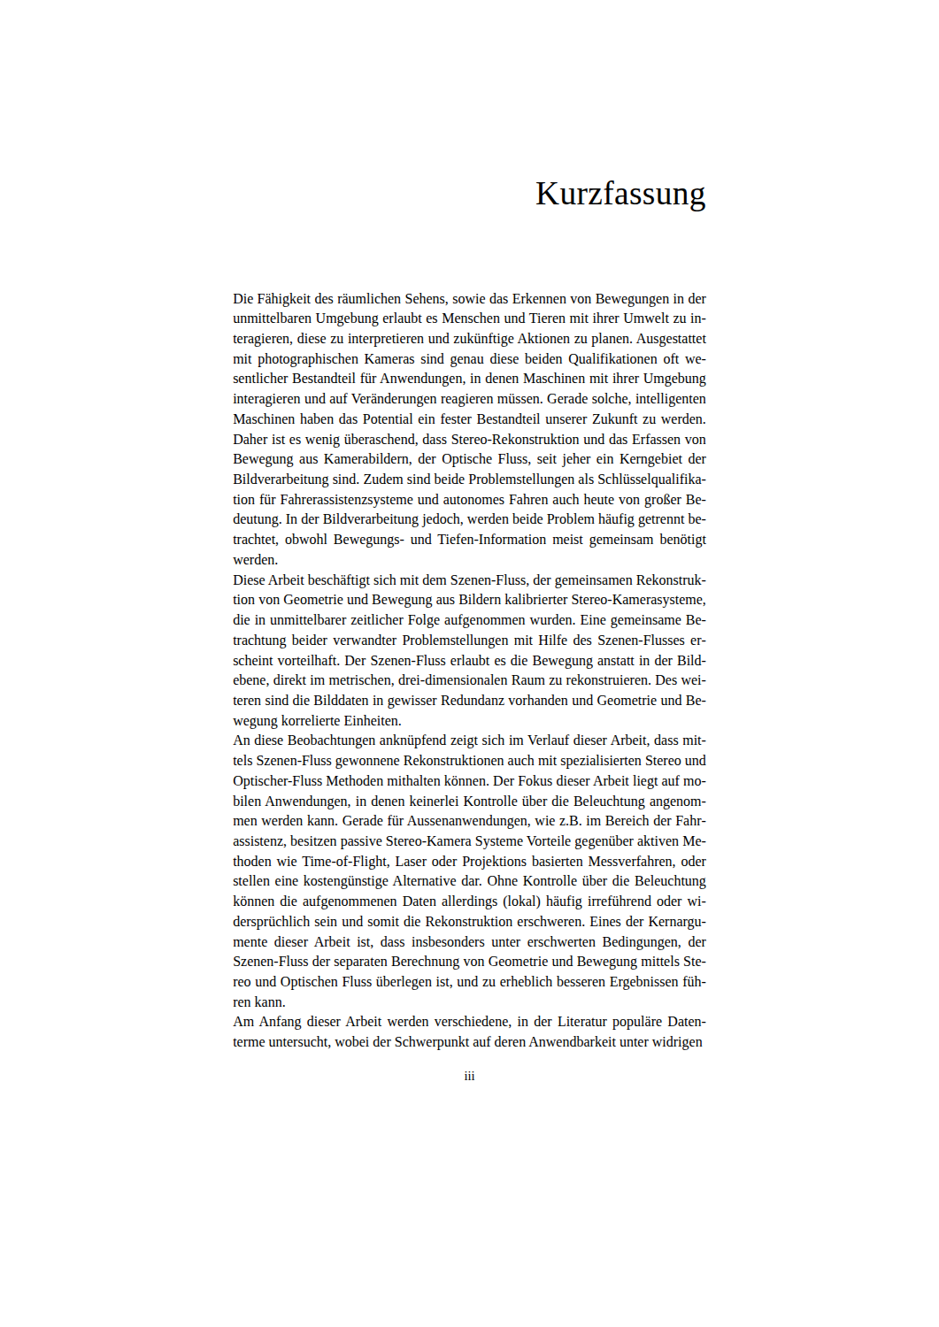Kurzfassung
Die Fähigkeit des räumlichen Sehens, sowie das Erkennen von Bewegungen in der unmittelbaren Umgebung erlaubt es Menschen und Tieren mit ihrer Umwelt zu interagieren, diese zu interpretieren und zukünftige Aktionen zu planen. Ausgestattet mit photographischen Kameras sind genau diese beiden Qualifikationen oft wesentlicher Bestandteil für Anwendungen, in denen Maschinen mit ihrer Umgebung interagieren und auf Veränderungen reagieren müssen. Gerade solche, intelligenten Maschinen haben das Potential ein fester Bestandteil unserer Zukunft zu werden. Daher ist es wenig überaschend, dass Stereo-Rekonstruktion und das Erfassen von Bewegung aus Kamerabildern, der Optische Fluss, seit jeher ein Kerngebiet der Bildverarbeitung sind. Zudem sind beide Problemstellungen als Schlüsselqualifikation für Fahrerassistenzsysteme und autonomes Fahren auch heute von großer Bedeutung. In der Bildverarbeitung jedoch, werden beide Problem häufig getrennt betrachtet, obwohl Bewegungs- und Tiefen-Information meist gemeinsam benötigt werden.
Diese Arbeit beschäftigt sich mit dem Szenen-Fluss, der gemeinsamen Rekonstruktion von Geometrie und Bewegung aus Bildern kalibrierter Stereo-Kamerasysteme, die in unmittelbarer zeitlicher Folge aufgenommen wurden. Eine gemeinsame Betrachtung beider verwandter Problemstellungen mit Hilfe des Szenen-Flusses erscheint vorteilhaft. Der Szenen-Fluss erlaubt es die Bewegung anstatt in der Bildebene, direkt im metrischen, drei-dimensionalen Raum zu rekonstruieren. Des weiteren sind die Bilddaten in gewisser Redundanz vorhanden und Geometrie und Bewegung korrelierte Einheiten.
An diese Beobachtungen anknüpfend zeigt sich im Verlauf dieser Arbeit, dass mittels Szenen-Fluss gewonnene Rekonstruktionen auch mit spezialisierten Stereo und Optischer-Fluss Methoden mithalten können. Der Fokus dieser Arbeit liegt auf mobilen Anwendungen, in denen keinerlei Kontrolle über die Beleuchtung angenommen werden kann. Gerade für Aussenanwendungen, wie z.B. im Bereich der Fahrassistenz, besitzen passive Stereo-Kamera Systeme Vorteile gegenüber aktiven Methoden wie Time-of-Flight, Laser oder Projektions basierten Messverfahren, oder stellen eine kostengünstige Alternative dar. Ohne Kontrolle über die Beleuchtung können die aufgenommenen Daten allerdings (lokal) häufig irreführend oder widersprüchlich sein und somit die Rekonstruktion erschweren. Eines der Kernargumente dieser Arbeit ist, dass insbesonders unter erschwerten Bedingungen, der Szenen-Fluss der separaten Berechnung von Geometrie und Bewegung mittels Stereo und Optischen Fluss überlegen ist, und zu erheblich besseren Ergebnissen führen kann.
Am Anfang dieser Arbeit werden verschiedene, in der Literatur populäre Datenterme untersucht, wobei der Schwerpunkt auf deren Anwendbarkeit unter widrigen
iii